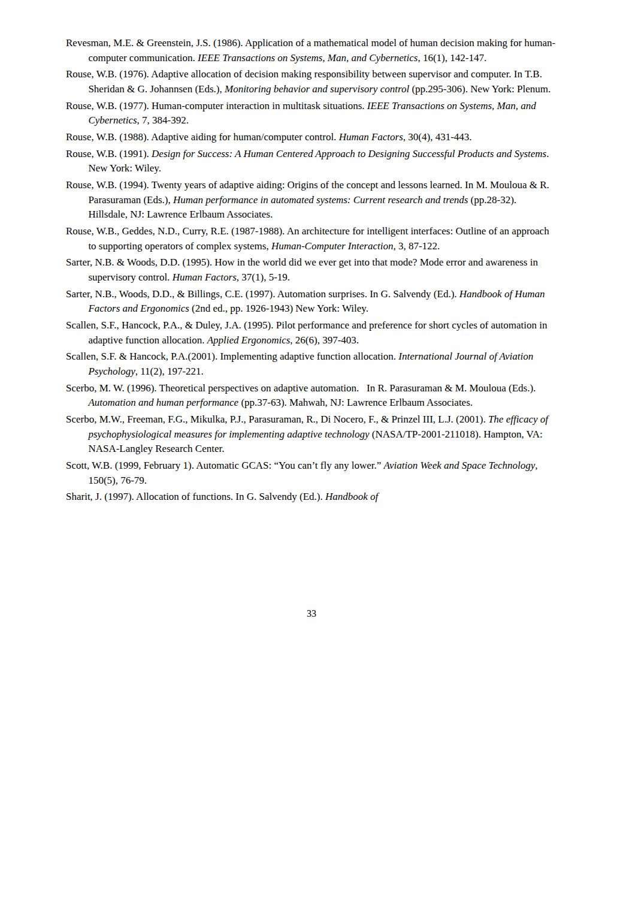Revesman, M.E. & Greenstein, J.S. (1986). Application of a mathematical model of human decision making for human-computer communication. IEEE Transactions on Systems, Man, and Cybernetics, 16(1), 142-147.
Rouse, W.B. (1976). Adaptive allocation of decision making responsibility between supervisor and computer. In T.B. Sheridan & G. Johannsen (Eds.), Monitoring behavior and supervisory control (pp.295-306). New York: Plenum.
Rouse, W.B. (1977). Human-computer interaction in multitask situations. IEEE Transactions on Systems, Man, and Cybernetics, 7, 384-392.
Rouse, W.B. (1988). Adaptive aiding for human/computer control. Human Factors, 30(4), 431-443.
Rouse, W.B. (1991). Design for Success: A Human Centered Approach to Designing Successful Products and Systems. New York: Wiley.
Rouse, W.B. (1994). Twenty years of adaptive aiding: Origins of the concept and lessons learned. In M. Mouloua & R. Parasuraman (Eds.), Human performance in automated systems: Current research and trends (pp.28-32). Hillsdale, NJ: Lawrence Erlbaum Associates.
Rouse, W.B., Geddes, N.D., Curry, R.E. (1987-1988). An architecture for intelligent interfaces: Outline of an approach to supporting operators of complex systems, Human-Computer Interaction, 3, 87-122.
Sarter, N.B. & Woods, D.D. (1995). How in the world did we ever get into that mode? Mode error and awareness in supervisory control. Human Factors, 37(1), 5-19.
Sarter, N.B., Woods, D.D., & Billings, C.E. (1997). Automation surprises. In G. Salvendy (Ed.). Handbook of Human Factors and Ergonomics (2nd ed., pp. 1926-1943) New York: Wiley.
Scallen, S.F., Hancock, P.A., & Duley, J.A. (1995). Pilot performance and preference for short cycles of automation in adaptive function allocation. Applied Ergonomics, 26(6), 397-403.
Scallen, S.F. & Hancock, P.A.(2001). Implementing adaptive function allocation. International Journal of Aviation Psychology, 11(2), 197-221.
Scerbo, M. W. (1996). Theoretical perspectives on adaptive automation. In R. Parasuraman & M. Mouloua (Eds.). Automation and human performance (pp.37-63). Mahwah, NJ: Lawrence Erlbaum Associates.
Scerbo, M.W., Freeman, F.G., Mikulka, P.J., Parasuraman, R., Di Nocero, F., & Prinzel III, L.J. (2001). The efficacy of psychophysiological measures for implementing adaptive technology (NASA/TP-2001-211018). Hampton, VA: NASA-Langley Research Center.
Scott, W.B. (1999, February 1). Automatic GCAS: “You can’t fly any lower.” Aviation Week and Space Technology, 150(5), 76-79.
Sharit, J. (1997). Allocation of functions. In G. Salvendy (Ed.). Handbook of
33